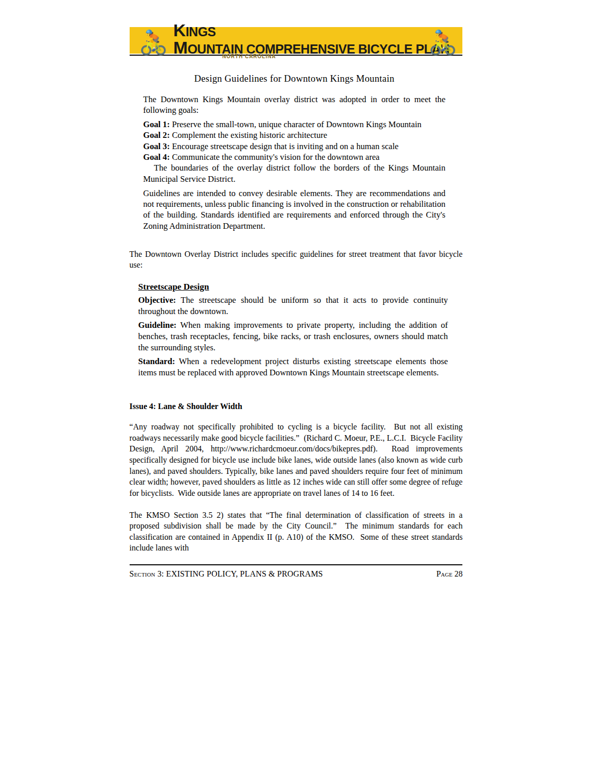🚴
KINGS
MOUNTAIN COMPREHENSIVE BICYCLE PLAN NORTH CAROLINA
🚴
Design Guidelines for Downtown Kings Mountain
The Downtown Kings Mountain overlay district was adopted in order to meet the following goals:
Goal 1: Preserve the small-town, unique character of Downtown Kings Mountain
Goal 2: Complement the existing historic architecture
Goal 3: Encourage streetscape design that is inviting and on a human scale
Goal 4: Communicate the community's vision for the downtown area
The boundaries of the overlay district follow the borders of the Kings Mountain Municipal Service District.
Guidelines are intended to convey desirable elements. They are recommendations and not requirements, unless public financing is involved in the construction or rehabilitation of the building. Standards identified are requirements and enforced through the City's Zoning Administration Department.
The Downtown Overlay District includes specific guidelines for street treatment that favor bicycle use:
Streetscape Design
Objective: The streetscape should be uniform so that it acts to provide continuity throughout the downtown.
Guideline: When making improvements to private property, including the addition of benches, trash receptacles, fencing, bike racks, or trash enclosures, owners should match the surrounding styles.
Standard: When a redevelopment project disturbs existing streetscape elements those items must be replaced with approved Downtown Kings Mountain streetscape elements.
Issue 4: Lane & Shoulder Width
“Any roadway not specifically prohibited to cycling is a bicycle facility. But not all existing roadways necessarily make good bicycle facilities.” (Richard C. Moeur, P.E., L.C.I. Bicycle Facility Design, April 2004, http://www.richardcmoeur.com/docs/bikepres.pdf). Road improvements specifically designed for bicycle use include bike lanes, wide outside lanes (also known as wide curb lanes), and paved shoulders. Typically, bike lanes and paved shoulders require four feet of minimum clear width; however, paved shoulders as little as 12 inches wide can still offer some degree of refuge for bicyclists. Wide outside lanes are appropriate on travel lanes of 14 to 16 feet.
The KMSO Section 3.5 2) states that “The final determination of classification of streets in a proposed subdivision shall be made by the City Council.” The minimum standards for each classification are contained in Appendix II (p. A10) of the KMSO. Some of these street standards include lanes with
Section 3: EXISTING POLICY, PLANS & PROGRAMS
Page 28